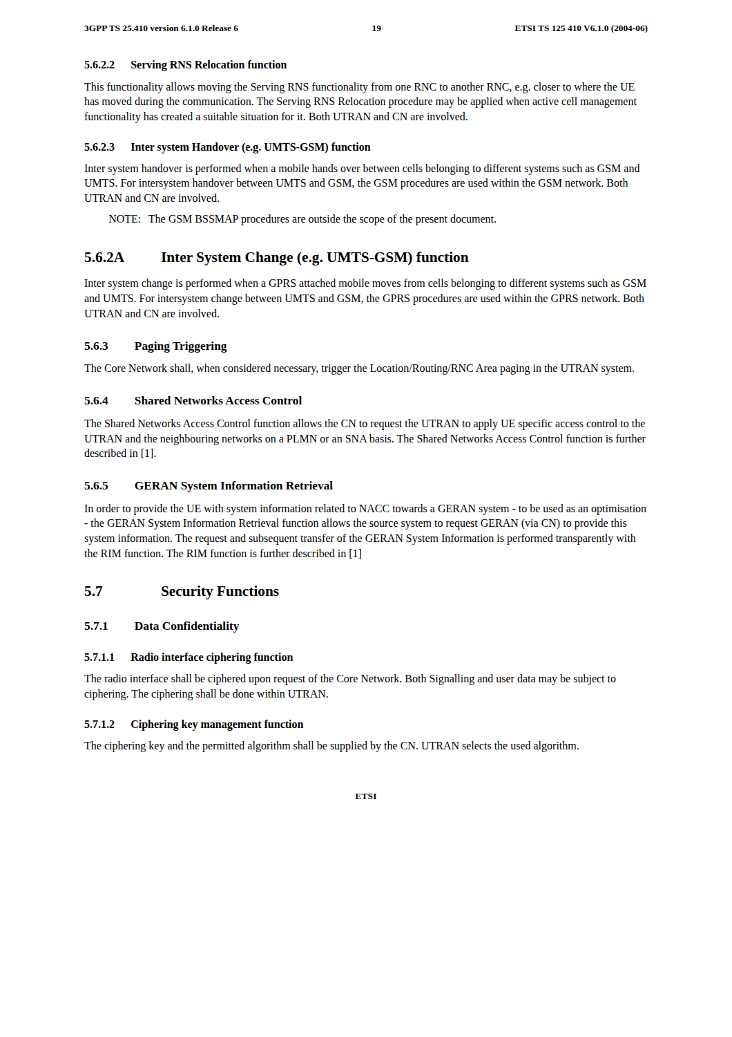3GPP TS 25.410 version 6.1.0 Release 6 19 ETSI TS 125 410 V6.1.0 (2004-06)
5.6.2.2 Serving RNS Relocation function
This functionality allows moving the Serving RNS functionality from one RNC to another RNC, e.g. closer to where the UE has moved during the communication. The Serving RNS Relocation procedure may be applied when active cell management functionality has created a suitable situation for it. Both UTRAN and CN are involved.
5.6.2.3 Inter system Handover (e.g. UMTS-GSM) function
Inter system handover is performed when a mobile hands over between cells belonging to different systems such as GSM and UMTS. For intersystem handover between UMTS and GSM, the GSM procedures are used within the GSM network. Both UTRAN and CN are involved.
NOTE: The GSM BSSMAP procedures are outside the scope of the present document.
5.6.2AInter System Change (e.g. UMTS-GSM) function
Inter system change is performed when a GPRS attached mobile moves from cells belonging to different systems such as GSM and UMTS. For intersystem change between UMTS and GSM, the GPRS procedures are used within the GPRS network. Both UTRAN and CN are involved.
5.6.3 Paging Triggering
The Core Network shall, when considered necessary, trigger the Location/Routing/RNC Area paging in the UTRAN system.
5.6.4 Shared Networks Access Control
The Shared Networks Access Control function allows the CN to request the UTRAN to apply UE specific access control to the UTRAN and the neighbouring networks on a PLMN or an SNA basis. The Shared Networks Access Control function is further described in [1].
5.6.5 GERAN System Information Retrieval
In order to provide the UE with system information related to NACC towards a GERAN system - to be used as an optimisation - the GERAN System Information Retrieval function allows the source system to request GERAN (via CN) to provide this system information. The request and subsequent transfer of the GERAN System Information is performed transparently with the RIM function. The RIM function is further described in [1]
5.7 Security Functions
5.7.1 Data Confidentiality
5.7.1.1 Radio interface ciphering function
The radio interface shall be ciphered upon request of the Core Network. Both Signalling and user data may be subject to ciphering. The ciphering shall be done within UTRAN.
5.7.1.2 Ciphering key management function
The ciphering key and the permitted algorithm shall be supplied by the CN. UTRAN selects the used algorithm.
ETSI